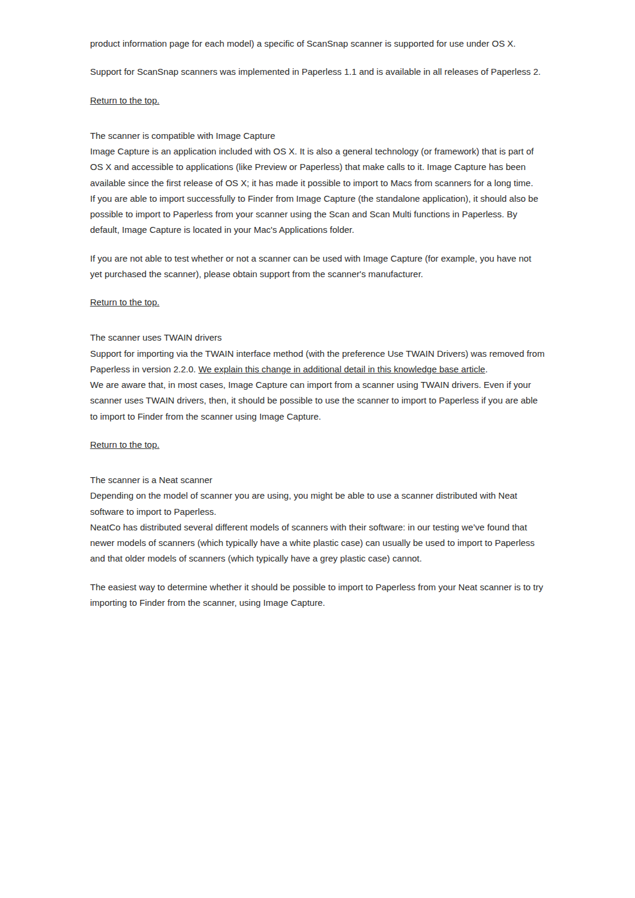product information page for each model) a specific of ScanSnap scanner is supported for use under OS X.
Support for ScanSnap scanners was implemented in Paperless 1.1 and is available in all releases of Paperless 2.
Return to the top.
The scanner is compatible with Image Capture
Image Capture is an application included with OS X. It is also a general technology (or framework) that is part of OS X and accessible to applications (like Preview or Paperless) that make calls to it. Image Capture has been available since the first release of OS X; it has made it possible to import to Macs from scanners for a long time.
If you are able to import successfully to Finder from Image Capture (the standalone application), it should also be possible to import to Paperless from your scanner using the Scan and Scan Multi functions in Paperless. By default, Image Capture is located in your Mac's Applications folder.
If you are not able to test whether or not a scanner can be used with Image Capture (for example, you have not yet purchased the scanner), please obtain support from the scanner's manufacturer.
Return to the top.
The scanner uses TWAIN drivers
Support for importing via the TWAIN interface method (with the preference Use TWAIN Drivers) was removed from Paperless in version 2.2.0. We explain this change in additional detail in this knowledge base article.
We are aware that, in most cases, Image Capture can import from a scanner using TWAIN drivers. Even if your scanner uses TWAIN drivers, then, it should be possible to use the scanner to import to Paperless if you are able to import to Finder from the scanner using Image Capture.
Return to the top.
The scanner is a Neat scanner
Depending on the model of scanner you are using, you might be able to use a scanner distributed with Neat software to import to Paperless.
NeatCo has distributed several different models of scanners with their software: in our testing we’ve found that newer models of scanners (which typically have a white plastic case) can usually be used to import to Paperless and that older models of scanners (which typically have a grey plastic case) cannot.
The easiest way to determine whether it should be possible to import to Paperless from your Neat scanner is to try importing to Finder from the scanner, using Image Capture.